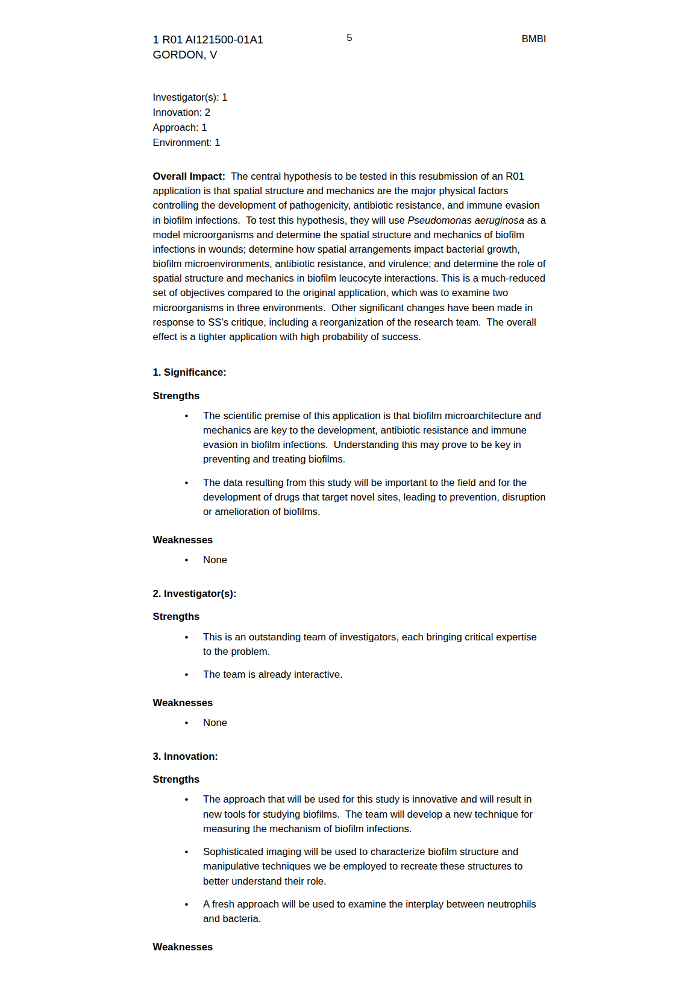1 R01 AI121500-01A1
GORDON, V
5
BMBI
Investigator(s): 1
Innovation: 2
Approach: 1
Environment: 1
Overall Impact: The central hypothesis to be tested in this resubmission of an R01 application is that spatial structure and mechanics are the major physical factors controlling the development of pathogenicity, antibiotic resistance, and immune evasion in biofilm infections. To test this hypothesis, they will use Pseudomonas aeruginosa as a model microorganisms and determine the spatial structure and mechanics of biofilm infections in wounds; determine how spatial arrangements impact bacterial growth, biofilm microenvironments, antibiotic resistance, and virulence; and determine the role of spatial structure and mechanics in biofilm leucocyte interactions. This is a much-reduced set of objectives compared to the original application, which was to examine two microorganisms in three environments. Other significant changes have been made in response to SS's critique, including a reorganization of the research team. The overall effect is a tighter application with high probability of success.
1. Significance:
Strengths
The scientific premise of this application is that biofilm microarchitecture and mechanics are key to the development, antibiotic resistance and immune evasion in biofilm infections. Understanding this may prove to be key in preventing and treating biofilms.
The data resulting from this study will be important to the field and for the development of drugs that target novel sites, leading to prevention, disruption or amelioration of biofilms.
Weaknesses
None
2. Investigator(s):
Strengths
This is an outstanding team of investigators, each bringing critical expertise to the problem.
The team is already interactive.
Weaknesses
None
3. Innovation:
Strengths
The approach that will be used for this study is innovative and will result in new tools for studying biofilms. The team will develop a new technique for measuring the mechanism of biofilm infections.
Sophisticated imaging will be used to characterize biofilm structure and manipulative techniques we be employed to recreate these structures to better understand their role.
A fresh approach will be used to examine the interplay between neutrophils and bacteria.
Weaknesses